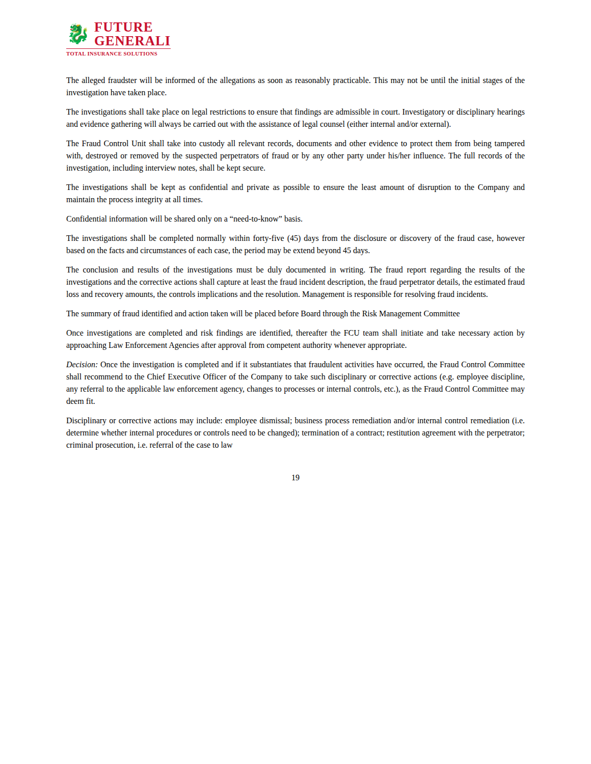🐉 FUTURE GENERALI
TOTAL INSURANCE SOLUTIONS
The alleged fraudster will be informed of the allegations as soon as reasonably practicable. This may not be until the initial stages of the investigation have taken place.
The investigations shall take place on legal restrictions to ensure that findings are admissible in court. Investigatory or disciplinary hearings and evidence gathering will always be carried out with the assistance of legal counsel (either internal and/or external).
The Fraud Control Unit shall take into custody all relevant records, documents and other evidence to protect them from being tampered with, destroyed or removed by the suspected perpetrators of fraud or by any other party under his/her influence. The full records of the investigation, including interview notes, shall be kept secure.
The investigations shall be kept as confidential and private as possible to ensure the least amount of disruption to the Company and maintain the process integrity at all times.
Confidential information will be shared only on a “need-to-know” basis.
The investigations shall be completed normally within forty-five (45) days from the disclosure or discovery of the fraud case, however based on the facts and circumstances of each case, the period may be extend beyond 45 days.
The conclusion and results of the investigations must be duly documented in writing. The fraud report regarding the results of the investigations and the corrective actions shall capture at least the fraud incident description, the fraud perpetrator details, the estimated fraud loss and recovery amounts, the controls implications and the resolution. Management is responsible for resolving fraud incidents.
The summary of fraud identified and action taken will be placed before Board through the Risk Management Committee
Once investigations are completed and risk findings are identified, thereafter the FCU team shall initiate and take necessary action by approaching Law Enforcement Agencies after approval from competent authority whenever appropriate.
Decision: Once the investigation is completed and if it substantiates that fraudulent activities have occurred, the Fraud Control Committee shall recommend to the Chief Executive Officer of the Company to take such disciplinary or corrective actions (e.g. employee discipline, any referral to the applicable law enforcement agency, changes to processes or internal controls, etc.), as the Fraud Control Committee may deem fit.
Disciplinary or corrective actions may include: employee dismissal; business process remediation and/or internal control remediation (i.e. determine whether internal procedures or controls need to be changed); termination of a contract; restitution agreement with the perpetrator; criminal prosecution, i.e. referral of the case to law
19